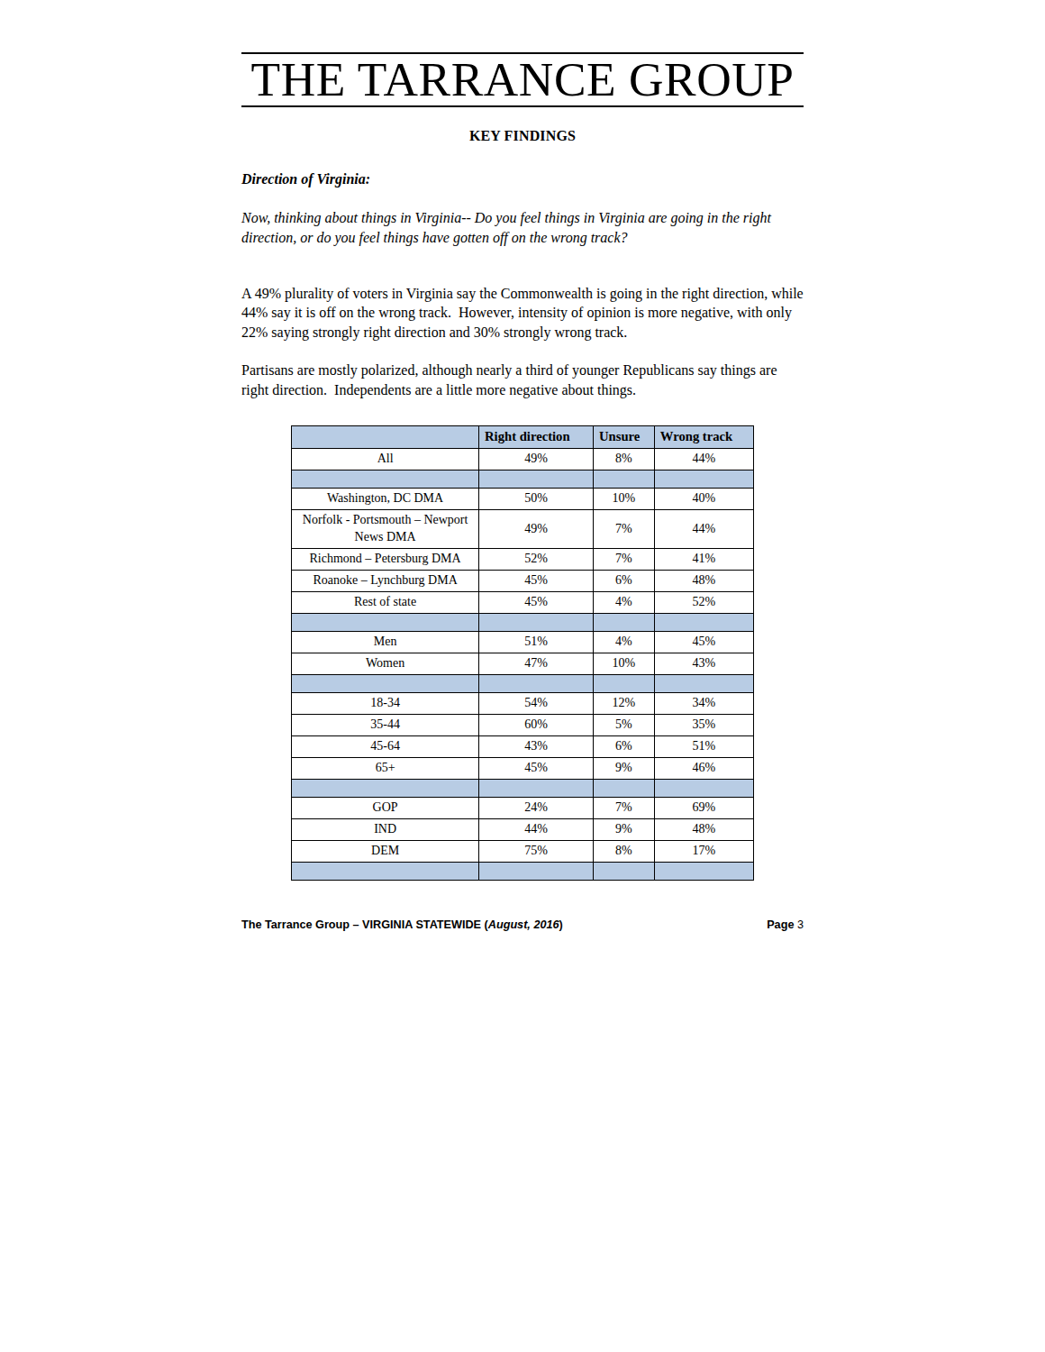THE TARRANCE GROUP
KEY FINDINGS
Direction of Virginia:
Now, thinking about things in Virginia-- Do you feel things in Virginia are going in the right direction, or do you feel things have gotten off on the wrong track?
A 49% plurality of voters in Virginia say the Commonwealth is going in the right direction, while 44% say it is off on the wrong track. However, intensity of opinion is more negative, with only 22% saying strongly right direction and 30% strongly wrong track.
Partisans are mostly polarized, although nearly a third of younger Republicans say things are right direction. Independents are a little more negative about things.
| | Right direction | Unsure | Wrong track |
| --- | --- | --- | --- |
| All | 49% | 8% | 44% |
| Washington, DC DMA | 50% | 10% | 40% |
| Norfolk - Portsmouth – Newport News DMA | 49% | 7% | 44% |
| Richmond – Petersburg DMA | 52% | 7% | 41% |
| Roanoke – Lynchburg DMA | 45% | 6% | 48% |
| Rest of state | 45% | 4% | 52% |
| Men | 51% | 4% | 45% |
| Women | 47% | 10% | 43% |
| 18-34 | 54% | 12% | 34% |
| 35-44 | 60% | 5% | 35% |
| 45-64 | 43% | 6% | 51% |
| 65+ | 45% | 9% | 46% |
| GOP | 24% | 7% | 69% |
| IND | 44% | 9% | 48% |
| DEM | 75% | 8% | 17% |
The Tarrance Group – VIRGINIA STATEWIDE (August, 2016)
Page 3